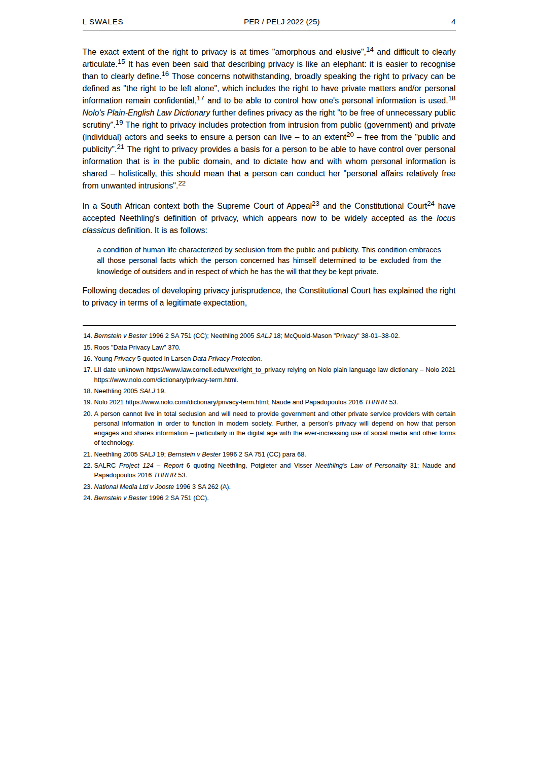L SWALES PER / PELJ 2022 (25) 4
The exact extent of the right to privacy is at times "amorphous and elusive",14 and difficult to clearly articulate.15 It has even been said that describing privacy is like an elephant: it is easier to recognise than to clearly define.16 Those concerns notwithstanding, broadly speaking the right to privacy can be defined as "the right to be left alone", which includes the right to have private matters and/or personal information remain confidential,17 and to be able to control how one's personal information is used.18 Nolo's Plain-English Law Dictionary further defines privacy as the right "to be free of unnecessary public scrutiny".19 The right to privacy includes protection from intrusion from public (government) and private (individual) actors and seeks to ensure a person can live – to an extent20 – free from the "public and publicity".21 The right to privacy provides a basis for a person to be able to have control over personal information that is in the public domain, and to dictate how and with whom personal information is shared – holistically, this should mean that a person can conduct her "personal affairs relatively free from unwanted intrusions".22
In a South African context both the Supreme Court of Appeal23 and the Constitutional Court24 have accepted Neethling's definition of privacy, which appears now to be widely accepted as the locus classicus definition. It is as follows:
a condition of human life characterized by seclusion from the public and publicity. This condition embraces all those personal facts which the person concerned has himself determined to be excluded from the knowledge of outsiders and in respect of which he has the will that they be kept private.
Following decades of developing privacy jurisprudence, the Constitutional Court has explained the right to privacy in terms of a legitimate expectation,
Bernstein v Bester 1996 2 SA 751 (CC); Neethling 2005 SALJ 18; McQuoid-Mason "Privacy" 38-01–38-02.
Roos "Data Privacy Law" 370.
Young Privacy 5 quoted in Larsen Data Privacy Protection.
LII date unknown https://www.law.cornell.edu/wex/right_to_privacy relying on Nolo plain language law dictionary – Nolo 2021 https://www.nolo.com/dictionary/privacy-term.html.
Neethling 2005 SALJ 19.
Nolo 2021 https://www.nolo.com/dictionary/privacy-term.html; Naude and Papadopoulos 2016 THRHR 53.
A person cannot live in total seclusion and will need to provide government and other private service providers with certain personal information in order to function in modern society. Further, a person's privacy will depend on how that person engages and shares information – particularly in the digital age with the ever-increasing use of social media and other forms of technology.
Neethling 2005 SALJ 19; Bernstein v Bester 1996 2 SA 751 (CC) para 68.
SALRC Project 124 – Report 6 quoting Neethling, Potgieter and Visser Neethling's Law of Personality 31; Naude and Papadopoulos 2016 THRHR 53.
National Media Ltd v Jooste 1996 3 SA 262 (A).
Bernstein v Bester 1996 2 SA 751 (CC).